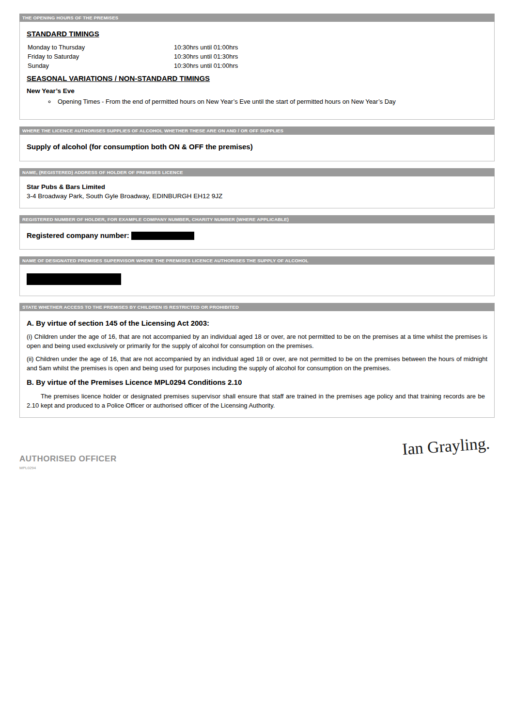The opening hours of the premises
STANDARD TIMINGS
| Monday to Thursday | 10:30hrs until 01:00hrs |
| Friday to Saturday | 10:30hrs until 01:30hrs |
| Sunday | 10:30hrs until 01:00hrs |
SEASONAL VARIATIONS / NON-STANDARD TIMINGS
New Year’s Eve
Opening Times - From the end of permitted hours on New Year’s Eve until the start of permitted hours on New Year’s Day
Where the licence authorises supplies of alcohol whether these are on and / or off supplies
Supply of alcohol (for consumption both ON & OFF the premises)
Name, (registered) address of holder of premises licence
Star Pubs & Bars Limited
3-4 Broadway Park, South Gyle Broadway, EDINBURGH EH12 9JZ
Registered number of holder, for example company number, charity number (where applicable)
Registered company number:
Name of designated premises supervisor where the premises licence authorises the supply of alcohol
State whether access to the premises by children is restricted or prohibited
A. By virtue of section 145 of the Licensing Act 2003:
(i) Children under the age of 16, that are not accompanied by an individual aged 18 or over, are not permitted to be on the premises at a time whilst the premises is open and being used exclusively or primarily for the supply of alcohol for consumption on the premises.
(ii) Children under the age of 16, that are not accompanied by an individual aged 18 or over, are not permitted to be on the premises between the hours of midnight and 5am whilst the premises is open and being used for purposes including the supply of alcohol for consumption on the premises.
B. By virtue of the Premises Licence MPL0294 Conditions 2.10
2.10 The premises licence holder or designated premises supervisor shall ensure that staff are trained in the premises age policy and that training records are be kept and produced to a Police Officer or authorised officer of the Licensing Authority.
Ian Grayling.
AUTHORISED OFFICER
MPL0294